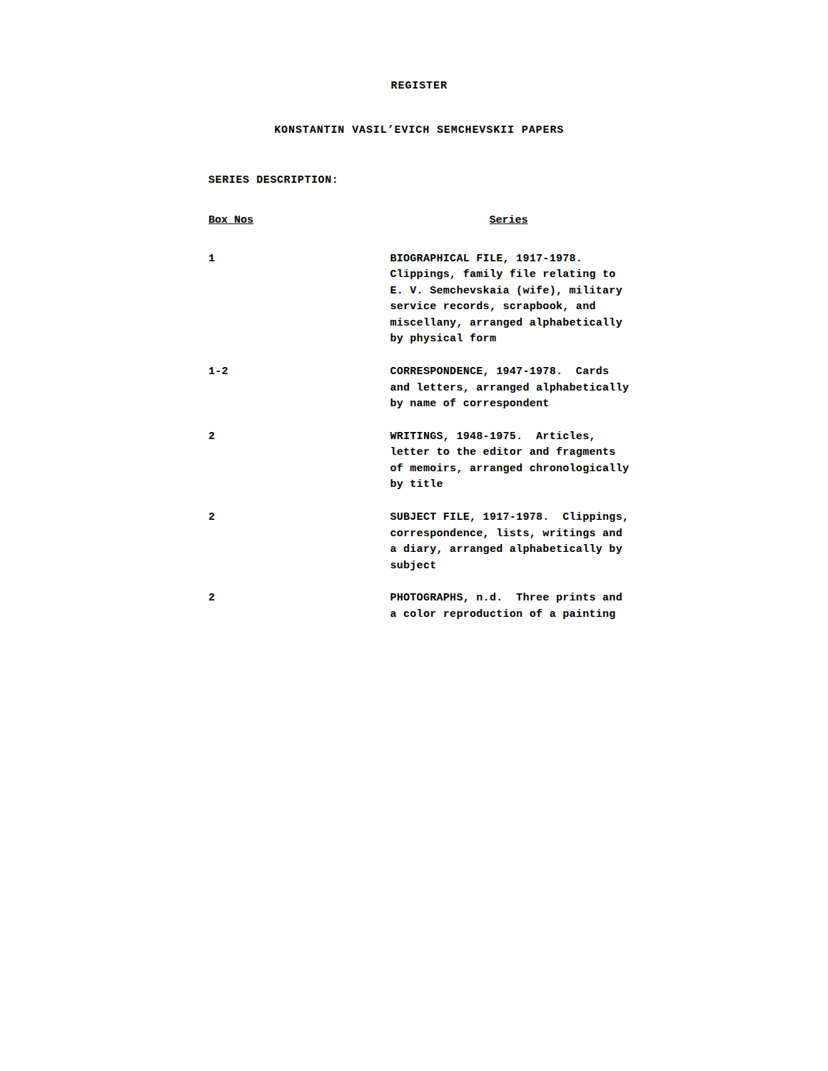REGISTER
KONSTANTIN VASIL’EVICH SEMCHEVSKII PAPERS
SERIES DESCRIPTION:
| Box Nos | Series |
| --- | --- |
| 1 | BIOGRAPHICAL FILE, 1917-1978. Clippings, family file relating to E. V. Semchevskaia (wife), military service records, scrapbook, and miscellany, arranged alphabetically by physical form |
| 1-2 | CORRESPONDENCE, 1947-1978. Cards and letters, arranged alphabetically by name of correspondent |
| 2 | WRITINGS, 1948-1975. Articles, letter to the editor and fragments of memoirs, arranged chronologically by title |
| 2 | SUBJECT FILE, 1917-1978. Clippings, correspondence, lists, writings and a diary, arranged alphabetically by subject |
| 2 | PHOTOGRAPHS, n.d. Three prints and a color reproduction of a painting |